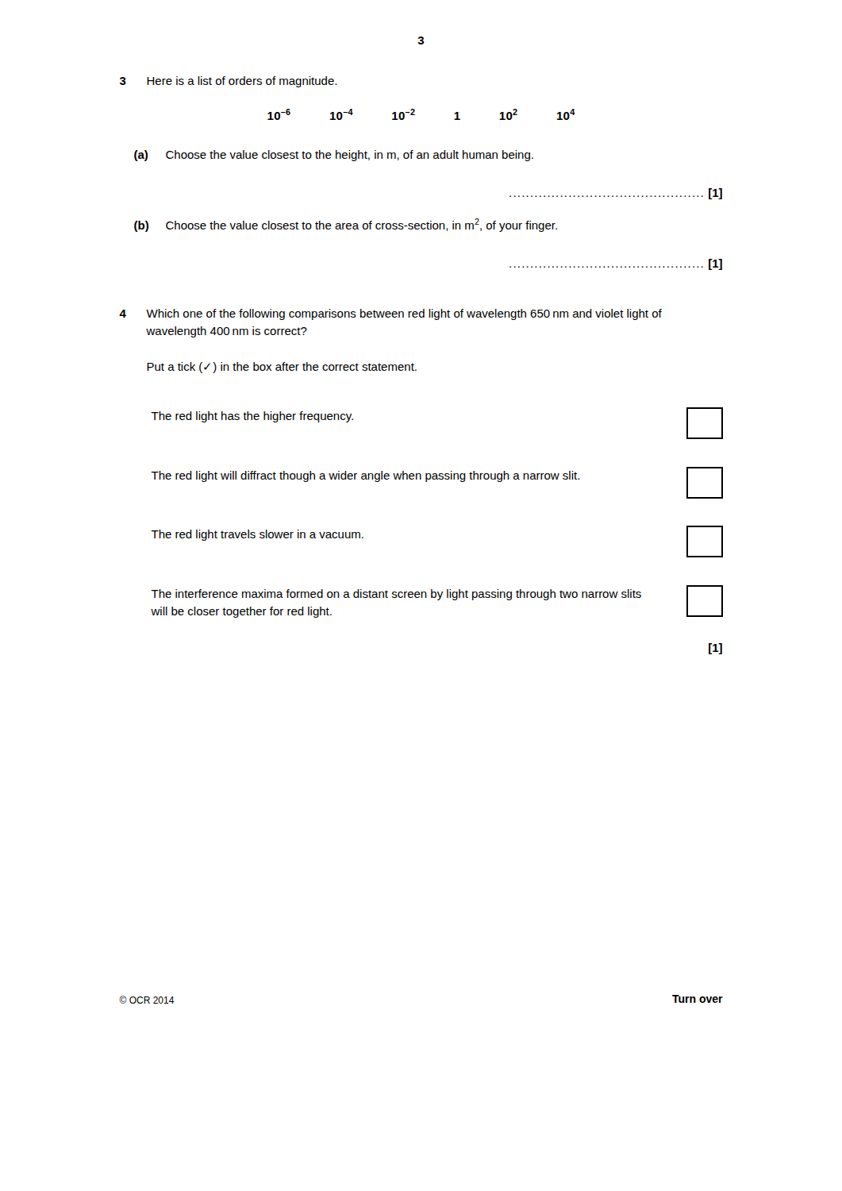3
3
Here is a list of orders of magnitude.
10–6 10–4 10–2 1 102 104
(a)
Choose the value closest to the height, in m, of an adult human being.
.............................................. [1]
(b)
Choose the value closest to the area of cross-section, in m2, of your finger.
.............................................. [1]
4
Which one of the following comparisons between red light of wavelength 650 nm and violet light of wavelength 400 nm is correct?
Put a tick (✓) in the box after the correct statement.
| The red light has the higher frequency. | |
| The red light will diffract though a wider angle when passing through a narrow slit. | |
| The red light travels slower in a vacuum. | |
| The interference maxima formed on a distant screen by light passing through two narrow slits will be closer together for red light. | |
[1]
© OCR 2014
Turn over